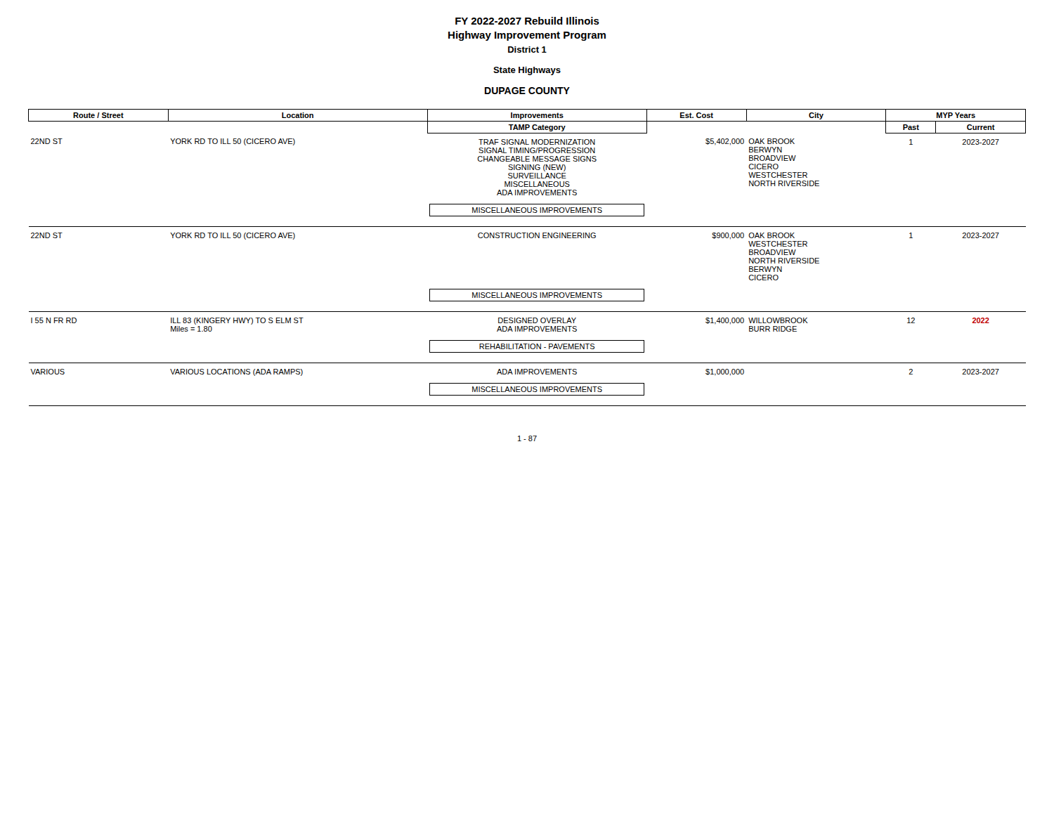FY 2022-2027 Rebuild Illinois
Highway Improvement Program
District 1
State Highways
DUPAGE COUNTY
| Route / Street | Location | Improvements | Est. Cost | City | MYP Years |
| | | TAMP Category | | | Past | Current |
| 22ND ST | YORK RD TO ILL 50 (CICERO AVE) | TRAF SIGNAL MODERNIZATION SIGNAL TIMING/PROGRESSION CHANGEABLE MESSAGE SIGNS SIGNING (NEW) SURVEILLANCE MISCELLANEOUS ADA IMPROVEMENTS | $5,402,000 | OAK BROOK BERWYN BROADVIEW CICERO WESTCHESTER NORTH RIVERSIDE | 1 | 2023-2027 |
| | | MISCELLANEOUS IMPROVEMENTS | | | | |
| 22ND ST | YORK RD TO ILL 50 (CICERO AVE) | CONSTRUCTION ENGINEERING | $900,000 | OAK BROOK WESTCHESTER BROADVIEW NORTH RIVERSIDE BERWYN CICERO | 1 | 2023-2027 |
| | | MISCELLANEOUS IMPROVEMENTS | | | | |
| I 55 N FR RD | ILL 83 (KINGERY HWY) TO S ELM ST Miles = 1.80 | DESIGNED OVERLAY ADA IMPROVEMENTS | $1,400,000 | WILLOWBROOK BURR RIDGE | 12 | 2022 |
| | | REHABILITATION - PAVEMENTS | | | | |
| VARIOUS | VARIOUS LOCATIONS (ADA RAMPS) | ADA IMPROVEMENTS | $1,000,000 | | 2 | 2023-2027 |
| | | MISCELLANEOUS IMPROVEMENTS | | | | |
1 - 87